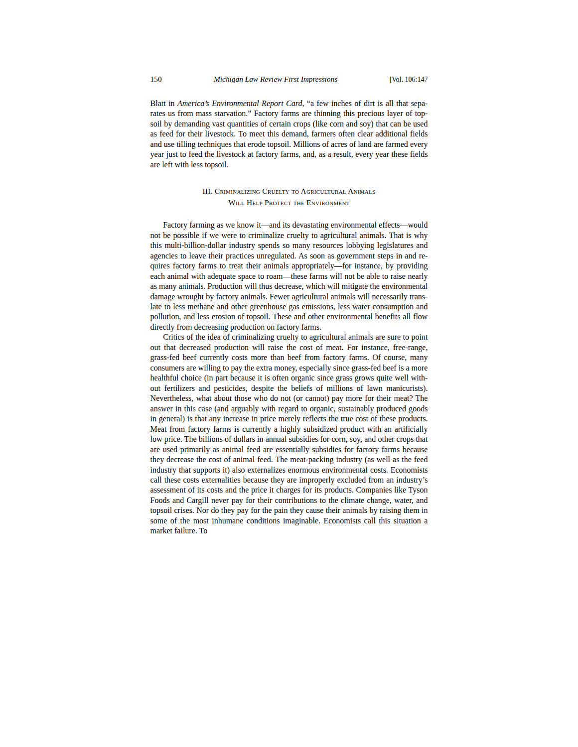150 Michigan Law Review First Impressions [Vol. 106:147
Blatt in America’s Environmental Report Card, “a few inches of dirt is all that separates us from mass starvation.” Factory farms are thinning this precious layer of topsoil by demanding vast quantities of certain crops (like corn and soy) that can be used as feed for their livestock. To meet this demand, farmers often clear additional fields and use tilling techniques that erode topsoil. Millions of acres of land are farmed every year just to feed the livestock at factory farms, and, as a result, every year these fields are left with less topsoil.
III. Criminalizing Cruelty to Agricultural Animals Will Help Protect the Environment
Factory farming as we know it—and its devastating environmental effects—would not be possible if we were to criminalize cruelty to agricultural animals. That is why this multi-billion-dollar industry spends so many resources lobbying legislatures and agencies to leave their practices unregulated. As soon as government steps in and requires factory farms to treat their animals appropriately—for instance, by providing each animal with adequate space to roam—these farms will not be able to raise nearly as many animals. Production will thus decrease, which will mitigate the environmental damage wrought by factory animals. Fewer agricultural animals will necessarily translate to less methane and other greenhouse gas emissions, less water consumption and pollution, and less erosion of topsoil. These and other environmental benefits all flow directly from decreasing production on factory farms.
Critics of the idea of criminalizing cruelty to agricultural animals are sure to point out that decreased production will raise the cost of meat. For instance, free-range, grass-fed beef currently costs more than beef from factory farms. Of course, many consumers are willing to pay the extra money, especially since grass-fed beef is a more healthful choice (in part because it is often organic since grass grows quite well without fertilizers and pesticides, despite the beliefs of millions of lawn manicurists). Nevertheless, what about those who do not (or cannot) pay more for their meat? The answer in this case (and arguably with regard to organic, sustainably produced goods in general) is that any increase in price merely reflects the true cost of these products. Meat from factory farms is currently a highly subsidized product with an artificially low price. The billions of dollars in annual subsidies for corn, soy, and other crops that are used primarily as animal feed are essentially subsidies for factory farms because they decrease the cost of animal feed. The meat-packing industry (as well as the feed industry that supports it) also externalizes enormous environmental costs. Economists call these costs externalities because they are improperly excluded from an industry’s assessment of its costs and the price it charges for its products. Companies like Tyson Foods and Cargill never pay for their contributions to the climate change, water, and topsoil crises. Nor do they pay for the pain they cause their animals by raising them in some of the most inhumane conditions imaginable. Economists call this situation a market failure. To